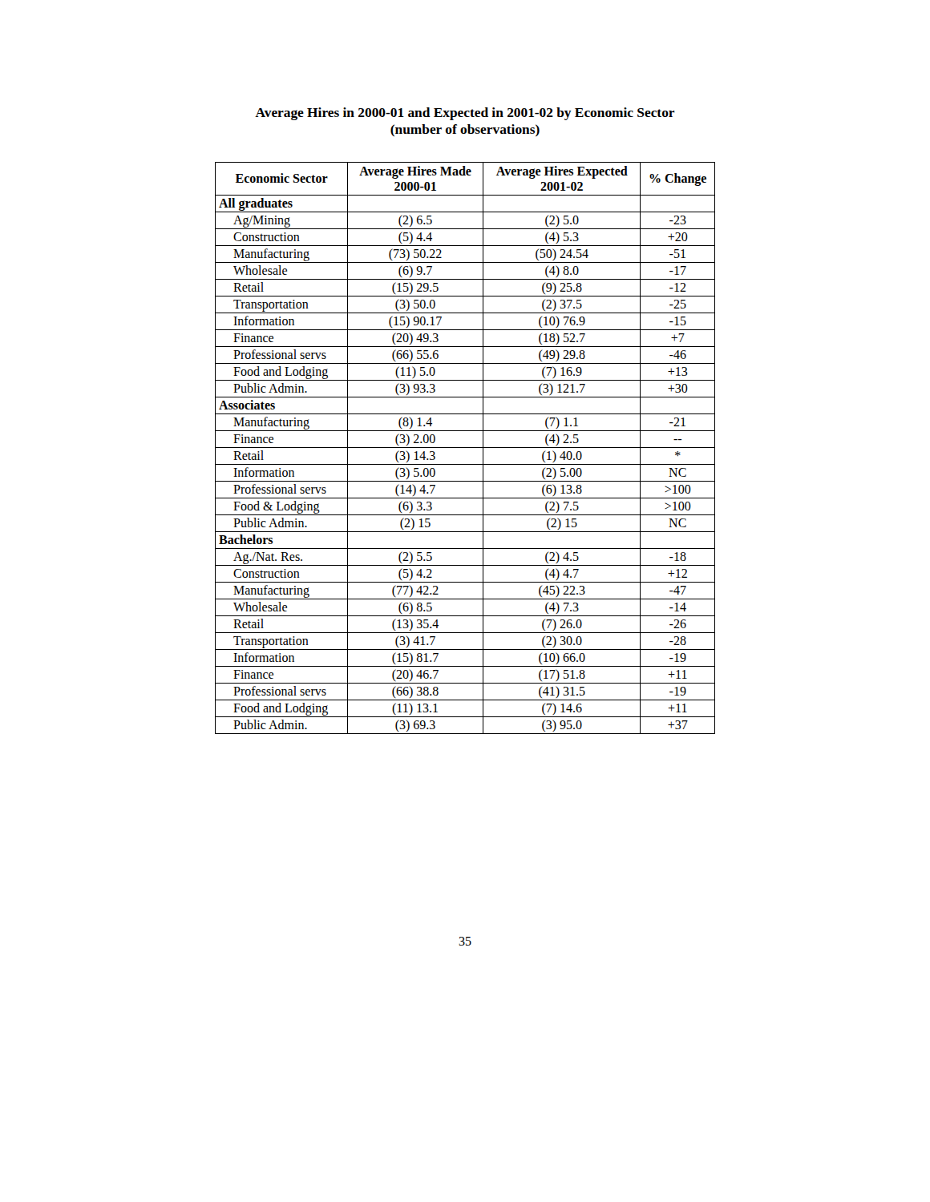Average Hires in 2000-01 and Expected in 2001-02 by Economic Sector
(number of observations)
| Economic Sector | Average Hires Made 2000-01 | Average Hires Expected 2001-02 | % Change |
| --- | --- | --- | --- |
| All graduates | | | |
| Ag/Mining | (2) 6.5 | (2) 5.0 | -23 |
| Construction | (5) 4.4 | (4) 5.3 | +20 |
| Manufacturing | (73) 50.22 | (50) 24.54 | -51 |
| Wholesale | (6) 9.7 | (4) 8.0 | -17 |
| Retail | (15) 29.5 | (9) 25.8 | -12 |
| Transportation | (3) 50.0 | (2) 37.5 | -25 |
| Information | (15) 90.17 | (10) 76.9 | -15 |
| Finance | (20) 49.3 | (18) 52.7 | +7 |
| Professional servs | (66) 55.6 | (49) 29.8 | -46 |
| Food and Lodging | (11) 5.0 | (7) 16.9 | +13 |
| Public Admin. | (3) 93.3 | (3) 121.7 | +30 |
| Associates | | | |
| Manufacturing | (8) 1.4 | (7) 1.1 | -21 |
| Finance | (3) 2.00 | (4) 2.5 | -- |
| Retail | (3) 14.3 | (1) 40.0 | * |
| Information | (3) 5.00 | (2) 5.00 | NC |
| Professional servs | (14) 4.7 | (6) 13.8 | >100 |
| Food & Lodging | (6) 3.3 | (2) 7.5 | >100 |
| Public Admin. | (2) 15 | (2) 15 | NC |
| Bachelors | | | |
| Ag./Nat. Res. | (2) 5.5 | (2) 4.5 | -18 |
| Construction | (5) 4.2 | (4) 4.7 | +12 |
| Manufacturing | (77) 42.2 | (45) 22.3 | -47 |
| Wholesale | (6) 8.5 | (4) 7.3 | -14 |
| Retail | (13) 35.4 | (7) 26.0 | -26 |
| Transportation | (3) 41.7 | (2) 30.0 | -28 |
| Information | (15) 81.7 | (10) 66.0 | -19 |
| Finance | (20) 46.7 | (17) 51.8 | +11 |
| Professional servs | (66) 38.8 | (41) 31.5 | -19 |
| Food and Lodging | (11) 13.1 | (7) 14.6 | +11 |
| Public Admin. | (3) 69.3 | (3) 95.0 | +37 |
35